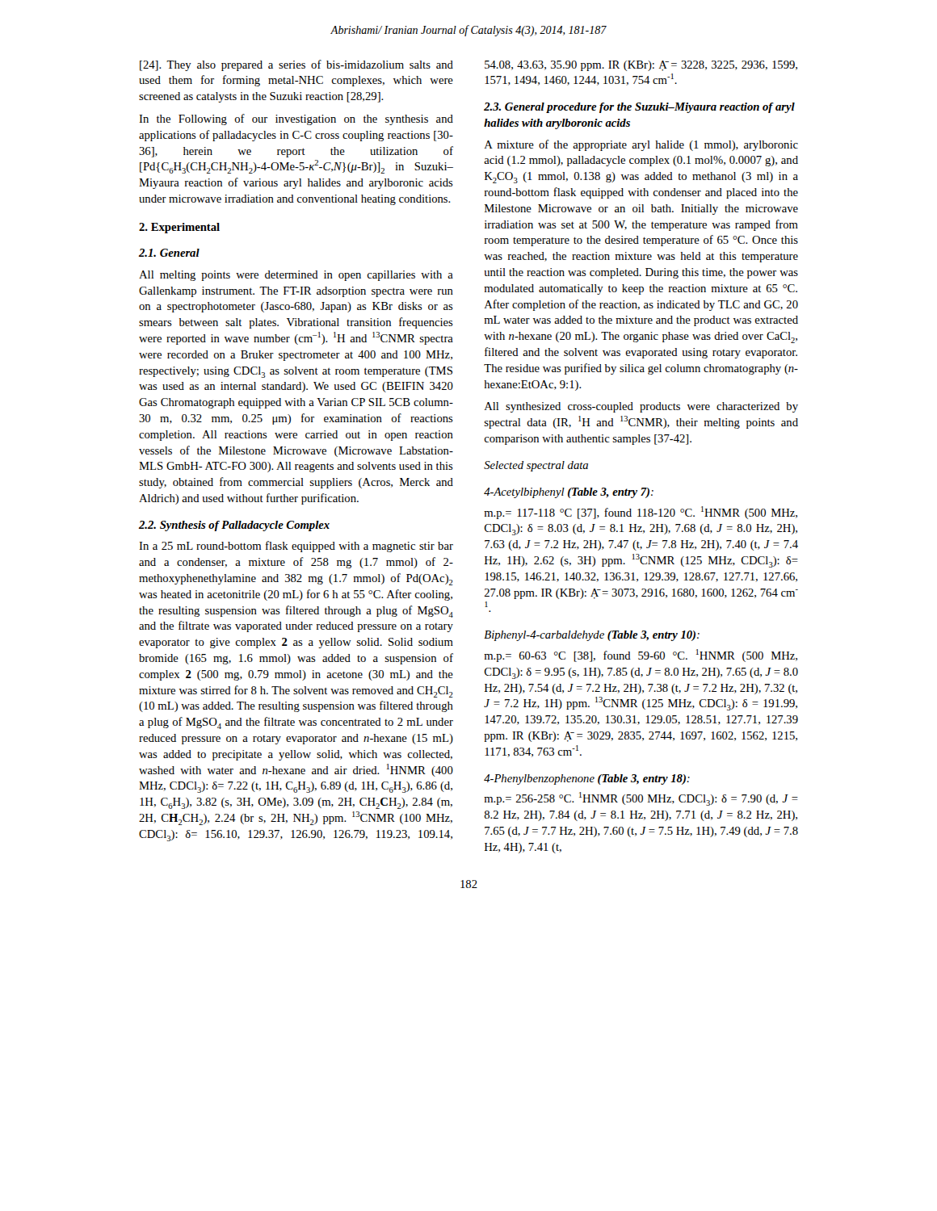Abrishami/ Iranian Journal of Catalysis 4(3), 2014, 181-187
[24]. They also prepared a series of bis-imidazolium salts and used them for forming metal-NHC complexes, which were screened as catalysts in the Suzuki reaction [28,29].
In the Following of our investigation on the synthesis and applications of palladacycles in C-C cross coupling reactions [30-36], herein we report the utilization of [Pd{C6H3(CH2CH2NH2)-4-OMe-5-κ2-C,N}(μ-Br)]2 in Suzuki–Miyaura reaction of various aryl halides and arylboronic acids under microwave irradiation and conventional heating conditions.
2. Experimental
2.1. General
All melting points were determined in open capillaries with a Gallenkamp instrument. The FT-IR adsorption spectra were run on a spectrophotometer (Jasco-680, Japan) as KBr disks or as smears between salt plates. Vibrational transition frequencies were reported in wave number (cm–1). 1H and 13CNMR spectra were recorded on a Bruker spectrometer at 400 and 100 MHz, respectively; using CDCl3 as solvent at room temperature (TMS was used as an internal standard). We used GC (BEIFIN 3420 Gas Chromatograph equipped with a Varian CP SIL 5CB column- 30 m, 0.32 mm, 0.25 μm) for examination of reactions completion. All reactions were carried out in open reaction vessels of the Milestone Microwave (Microwave Labstation- MLS GmbH- ATC-FO 300). All reagents and solvents used in this study, obtained from commercial suppliers (Acros, Merck and Aldrich) and used without further purification.
2.2. Synthesis of Palladacycle Complex
In a 25 mL round-bottom flask equipped with a magnetic stir bar and a condenser, a mixture of 258 mg (1.7 mmol) of 2-methoxyphenethylamine and 382 mg (1.7 mmol) of Pd(OAc)2 was heated in acetonitrile (20 mL) for 6 h at 55 °C. After cooling, the resulting suspension was filtered through a plug of MgSO4 and the filtrate was vaporated under reduced pressure on a rotary evaporator to give complex 2 as a yellow solid. Solid sodium bromide (165 mg, 1.6 mmol) was added to a suspension of complex 2 (500 mg, 0.79 mmol) in acetone (30 mL) and the mixture was stirred for 8 h. The solvent was removed and CH2Cl2 (10 mL) was added. The resulting suspension was filtered through a plug of MgSO4 and the filtrate was concentrated to 2 mL under reduced pressure on a rotary evaporator and n-hexane (15 mL) was added to precipitate a yellow solid, which was collected, washed with water and n-hexane and air dried. 1HNMR (400 MHz, CDCl3): δ= 7.22 (t, 1H, C6H3), 6.89 (d, 1H, C6H3), 6.86 (d, 1H, C6H3), 3.82 (s, 3H, OMe), 3.09 (m, 2H, CH2CH2), 2.84 (m, 2H, CH2CH2), 2.24 (br s, 2H, NH2) ppm. 13CNMR (100 MHz, CDCl3): δ= 156.10, 129.37, 126.90, 126.79, 119.23, 109.14, 54.08, 43.63, 35.90 ppm. IR (KBr): Ạ̄ = 3228, 3225, 2936, 1599, 1571, 1494, 1460, 1244, 1031, 754 cm-1.
2.3. General procedure for the Suzuki–Miyaura reaction of aryl halides with arylboronic acids
A mixture of the appropriate aryl halide (1 mmol), arylboronic acid (1.2 mmol), palladacycle complex (0.1 mol%, 0.0007 g), and K2CO3 (1 mmol, 0.138 g) was added to methanol (3 ml) in a round-bottom flask equipped with condenser and placed into the Milestone Microwave or an oil bath. Initially the microwave irradiation was set at 500 W, the temperature was ramped from room temperature to the desired temperature of 65 °C. Once this was reached, the reaction mixture was held at this temperature until the reaction was completed. During this time, the power was modulated automatically to keep the reaction mixture at 65 °C. After completion of the reaction, as indicated by TLC and GC, 20 mL water was added to the mixture and the product was extracted with n-hexane (20 mL). The organic phase was dried over CaCl2, filtered and the solvent was evaporated using rotary evaporator. The residue was purified by silica gel column chromatography (n-hexane:EtOAc, 9:1).
All synthesized cross-coupled products were characterized by spectral data (IR, 1H and 13CNMR), their melting points and comparison with authentic samples [37-42].
Selected spectral data
4-Acetylbiphenyl (Table 3, entry 7):
m.p.= 117-118 °C [37], found 118-120 °C. 1HNMR (500 MHz, CDCl3): δ = 8.03 (d, J = 8.1 Hz, 2H), 7.68 (d, J = 8.0 Hz, 2H), 7.63 (d, J = 7.2 Hz, 2H), 7.47 (t, J= 7.8 Hz, 2H), 7.40 (t, J = 7.4 Hz, 1H), 2.62 (s, 3H) ppm. 13CNMR (125 MHz, CDCl3): δ= 198.15, 146.21, 140.32, 136.31, 129.39, 128.67, 127.71, 127.66, 27.08 ppm. IR (KBr): Ạ̄ = 3073, 2916, 1680, 1600, 1262, 764 cm-1.
Biphenyl-4-carbaldehyde (Table 3, entry 10):
m.p.= 60-63 °C [38], found 59-60 °C. 1HNMR (500 MHz, CDCl3): δ = 9.95 (s, 1H), 7.85 (d, J = 8.0 Hz, 2H), 7.65 (d, J = 8.0 Hz, 2H), 7.54 (d, J = 7.2 Hz, 2H), 7.38 (t, J = 7.2 Hz, 2H), 7.32 (t, J = 7.2 Hz, 1H) ppm. 13CNMR (125 MHz, CDCl3): δ = 191.99, 147.20, 139.72, 135.20, 130.31, 129.05, 128.51, 127.71, 127.39 ppm. IR (KBr): Ạ̄ = 3029, 2835, 2744, 1697, 1602, 1562, 1215, 1171, 834, 763 cm-1.
4-Phenylbenzophenone (Table 3, entry 18):
m.p.= 256-258 °C. 1HNMR (500 MHz, CDCl3): δ = 7.90 (d, J = 8.2 Hz, 2H), 7.84 (d, J = 8.1 Hz, 2H), 7.71 (d, J = 8.2 Hz, 2H), 7.65 (d, J = 7.7 Hz, 2H), 7.60 (t, J = 7.5 Hz, 1H), 7.49 (dd, J = 7.8 Hz, 4H), 7.41 (t,
182